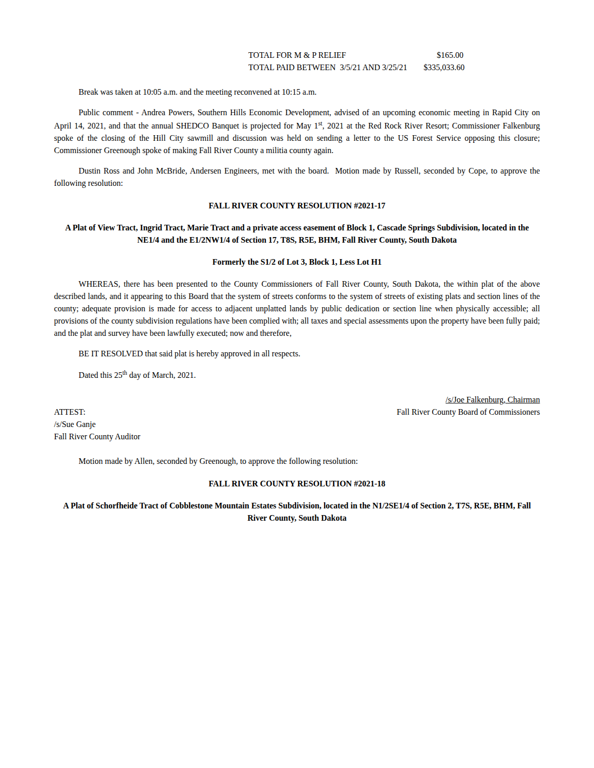TOTAL FOR M & P RELIEF $165.00
TOTAL PAID BETWEEN 3/5/21 AND 3/25/21 $335,033.60
Break was taken at 10:05 a.m. and the meeting reconvened at 10:15 a.m.
Public comment - Andrea Powers, Southern Hills Economic Development, advised of an upcoming economic meeting in Rapid City on April 14, 2021, and that the annual SHEDCO Banquet is projected for May 1st, 2021 at the Red Rock River Resort; Commissioner Falkenburg spoke of the closing of the Hill City sawmill and discussion was held on sending a letter to the US Forest Service opposing this closure; Commissioner Greenough spoke of making Fall River County a militia county again.
Dustin Ross and John McBride, Andersen Engineers, met with the board. Motion made by Russell, seconded by Cope, to approve the following resolution:
FALL RIVER COUNTY RESOLUTION #2021-17
A Plat of View Tract, Ingrid Tract, Marie Tract and a private access easement of Block 1, Cascade Springs Subdivision, located in the NE1/4 and the E1/2NW1/4 of Section 17, T8S, R5E, BHM, Fall River County, South Dakota
Formerly the S1/2 of Lot 3, Block 1, Less Lot H1
WHEREAS, there has been presented to the County Commissioners of Fall River County, South Dakota, the within plat of the above described lands, and it appearing to this Board that the system of streets conforms to the system of streets of existing plats and section lines of the county; adequate provision is made for access to adjacent unplatted lands by public dedication or section line when physically accessible; all provisions of the county subdivision regulations have been complied with; all taxes and special assessments upon the property have been fully paid; and the plat and survey have been lawfully executed; now and therefore,
BE IT RESOLVED that said plat is hereby approved in all respects.
Dated this 25th day of March, 2021.
/s/Joe Falkenburg, Chairman
ATTEST:
Fall River County Board of Commissioners
/s/Sue Ganje
Fall River County Auditor
Motion made by Allen, seconded by Greenough, to approve the following resolution:
FALL RIVER COUNTY RESOLUTION #2021-18
A Plat of Schorfheide Tract of Cobblestone Mountain Estates Subdivision, located in the N1/2SE1/4 of Section 2, T7S, R5E, BHM, Fall River County, South Dakota